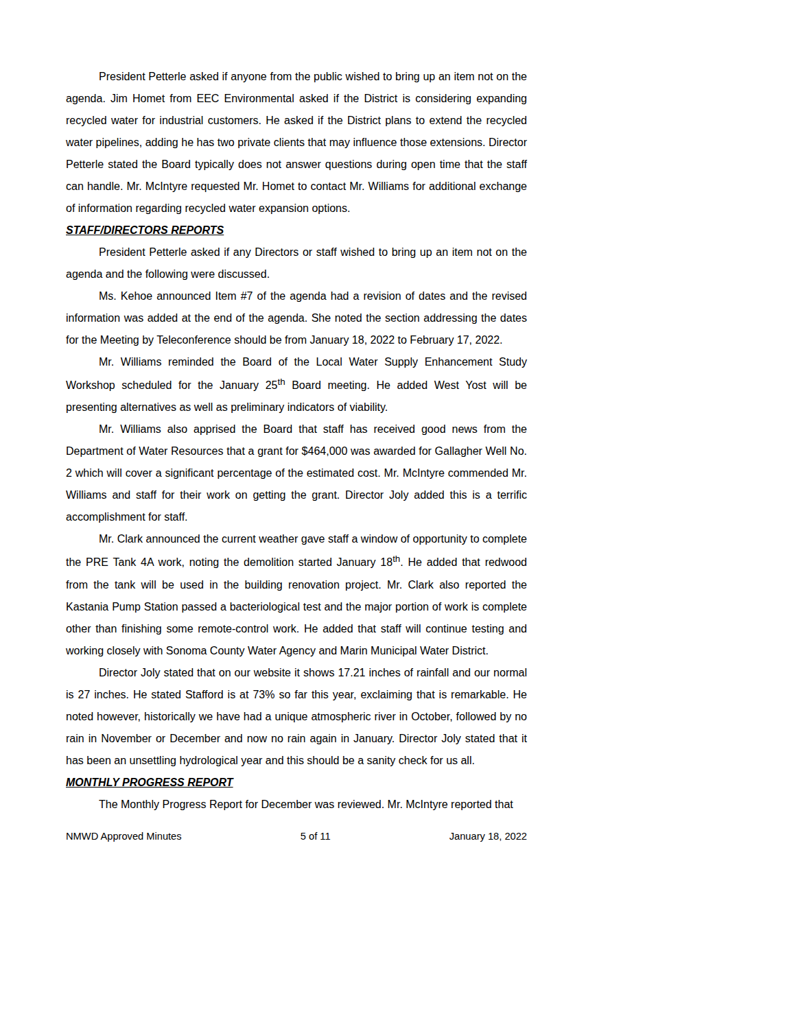President Petterle asked if anyone from the public wished to bring up an item not on the agenda. Jim Homet from EEC Environmental asked if the District is considering expanding recycled water for industrial customers. He asked if the District plans to extend the recycled water pipelines, adding he has two private clients that may influence those extensions. Director Petterle stated the Board typically does not answer questions during open time that the staff can handle. Mr. McIntyre requested Mr. Homet to contact Mr. Williams for additional exchange of information regarding recycled water expansion options.
STAFF/DIRECTORS REPORTS
President Petterle asked if any Directors or staff wished to bring up an item not on the agenda and the following were discussed.
Ms. Kehoe announced Item #7 of the agenda had a revision of dates and the revised information was added at the end of the agenda. She noted the section addressing the dates for the Meeting by Teleconference should be from January 18, 2022 to February 17, 2022.
Mr. Williams reminded the Board of the Local Water Supply Enhancement Study Workshop scheduled for the January 25th Board meeting. He added West Yost will be presenting alternatives as well as preliminary indicators of viability.
Mr. Williams also apprised the Board that staff has received good news from the Department of Water Resources that a grant for $464,000 was awarded for Gallagher Well No. 2 which will cover a significant percentage of the estimated cost. Mr. McIntyre commended Mr. Williams and staff for their work on getting the grant. Director Joly added this is a terrific accomplishment for staff.
Mr. Clark announced the current weather gave staff a window of opportunity to complete the PRE Tank 4A work, noting the demolition started January 18th. He added that redwood from the tank will be used in the building renovation project. Mr. Clark also reported the Kastania Pump Station passed a bacteriological test and the major portion of work is complete other than finishing some remote-control work. He added that staff will continue testing and working closely with Sonoma County Water Agency and Marin Municipal Water District.
Director Joly stated that on our website it shows 17.21 inches of rainfall and our normal is 27 inches. He stated Stafford is at 73% so far this year, exclaiming that is remarkable. He noted however, historically we have had a unique atmospheric river in October, followed by no rain in November or December and now no rain again in January. Director Joly stated that it has been an unsettling hydrological year and this should be a sanity check for us all.
MONTHLY PROGRESS REPORT
The Monthly Progress Report for December was reviewed. Mr. McIntyre reported that
NMWD Approved Minutes 5 of 11 January 18, 2022